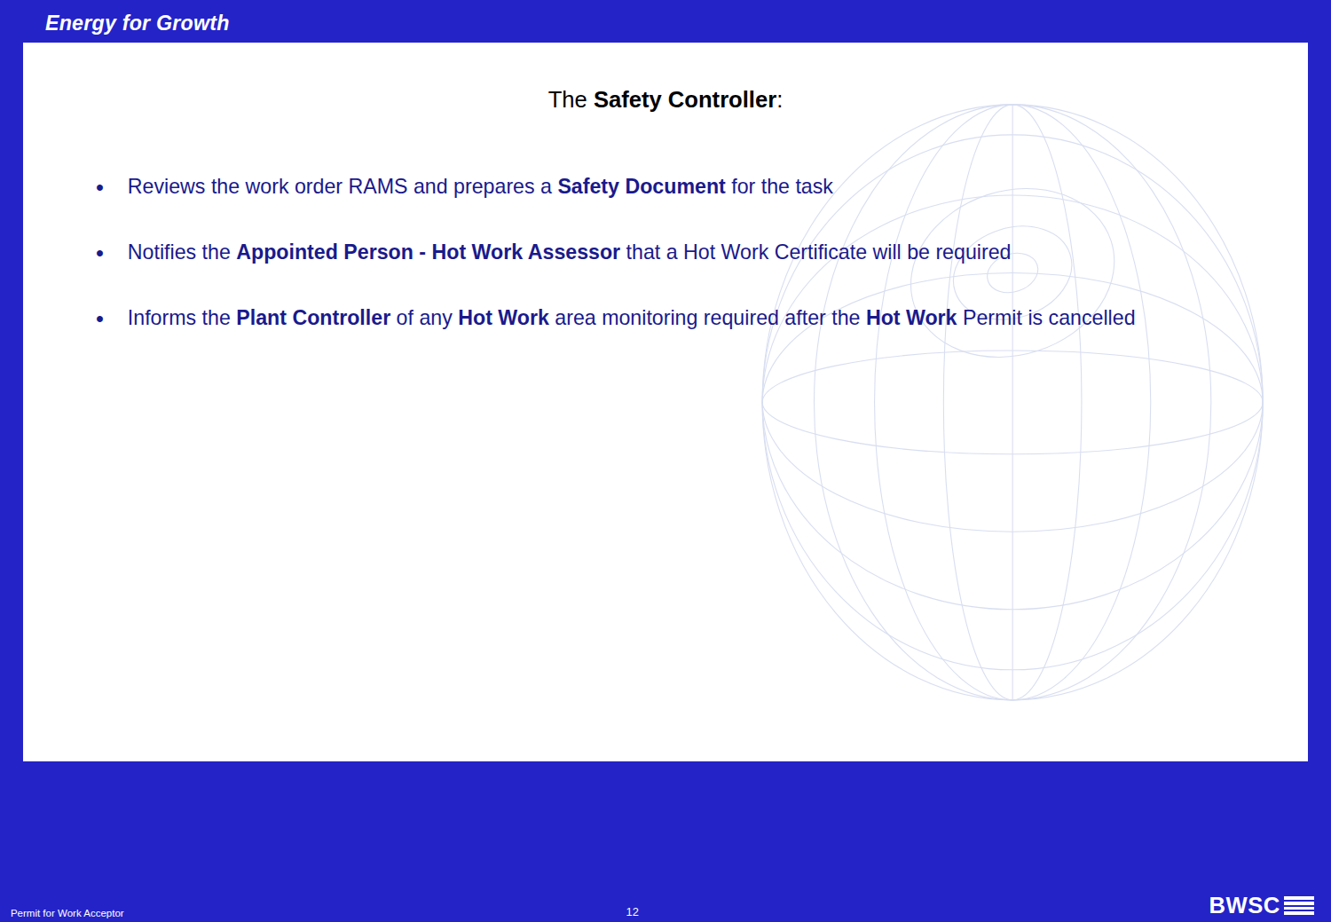Energy for Growth
The Safety Controller:
Reviews the work order RAMS and prepares a Safety Document for the task
Notifies the Appointed Person - Hot Work Assessor that a Hot Work Certificate will be required
Informs the Plant Controller of any Hot Work area monitoring required after the Hot Work Permit is cancelled
Permit for Work Acceptor
12
BWSC